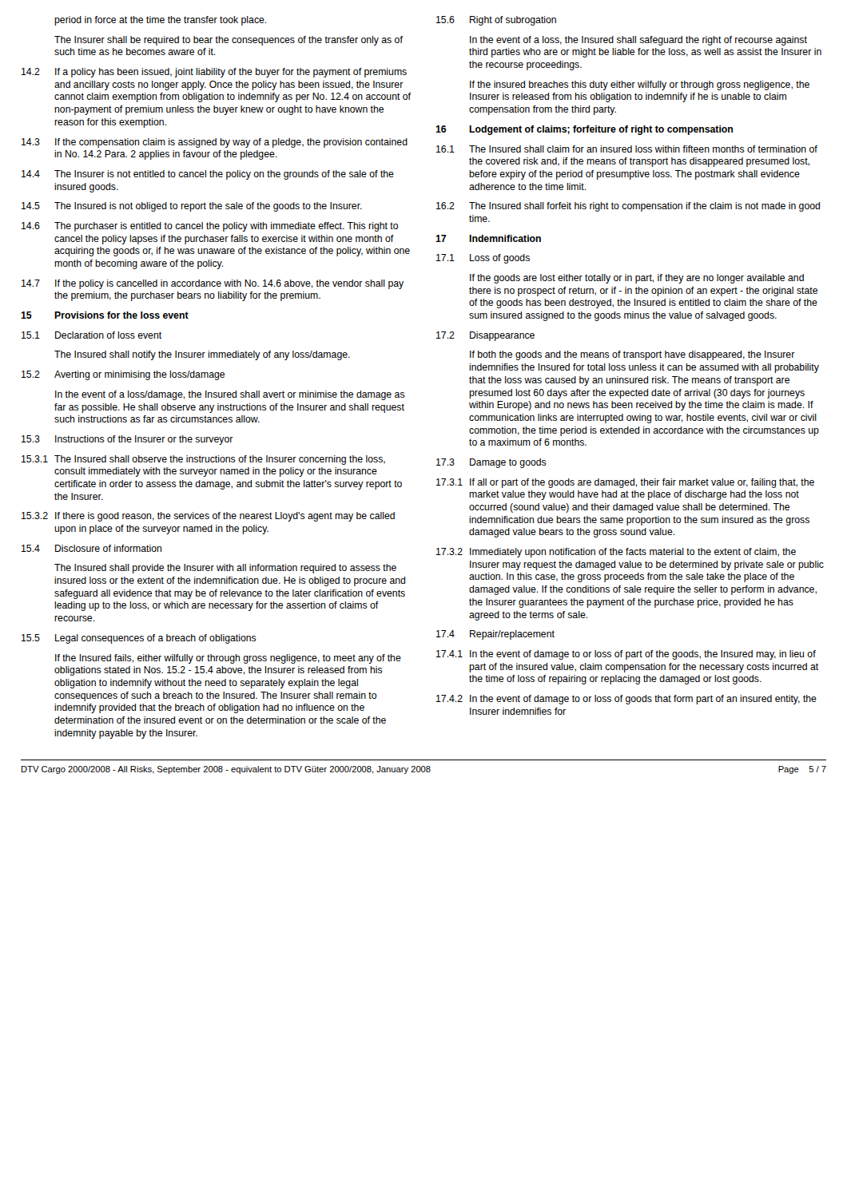period in force at the time the transfer took place.
The Insurer shall be required to bear the consequences of the transfer only as of such time as he becomes aware of it.
14.2
If a policy has been issued, joint liability of the buyer for the payment of premiums and ancillary costs no longer apply. Once the policy has been issued, the Insurer cannot claim exemption from obligation to indemnify as per No. 12.4 on account of non-payment of premium unless the buyer knew or ought to have known the reason for this exemption.
14.3
If the compensation claim is assigned by way of a pledge, the provision contained in No. 14.2 Para. 2 applies in favour of the pledgee.
14.4
The Insurer is not entitled to cancel the policy on the grounds of the sale of the insured goods.
14.5
The Insured is not obliged to report the sale of the goods to the Insurer.
14.6
The purchaser is entitled to cancel the policy with immediate effect. This right to cancel the policy lapses if the purchaser falls to exercise it within one month of acquiring the goods or, if he was unaware of the existance of the policy, within one month of becoming aware of the policy.
14.7
If the policy is cancelled in accordance with No. 14.6 above, the vendor shall pay the premium, the purchaser bears no liability for the premium.
15
Provisions for the loss event
15.1
Declaration of loss event
The Insured shall notify the Insurer immediately of any loss/damage.
15.2
Averting or minimising the loss/damage
In the event of a loss/damage, the Insured shall avert or minimise the damage as far as possible. He shall observe any instructions of the Insurer and shall request such instructions as far as circumstances allow.
15.3
Instructions of the Insurer or the surveyor
15.3.1
The Insured shall observe the instructions of the Insurer concerning the loss, consult immediately with the surveyor named in the policy or the insurance certificate in order to assess the damage, and submit the latter's survey report to the Insurer.
15.3.2
If there is good reason, the services of the nearest Lloyd's agent may be called upon in place of the surveyor named in the policy.
15.4
Disclosure of information
The Insured shall provide the Insurer with all information required to assess the insured loss or the extent of the indemnification due. He is obliged to procure and safeguard all evidence that may be of relevance to the later clarification of events leading up to the loss, or which are necessary for the assertion of claims of recourse.
15.5
Legal consequences of a breach of obligations
If the Insured fails, either wilfully or through gross negligence, to meet any of the obligations stated in Nos. 15.2 - 15.4 above, the Insurer is released from his obligation to indemnify without the need to separately explain the legal consequences of such a breach to the Insured. The Insurer shall remain to indemnify provided that the breach of obligation had no influence on the determination of the insured event or on the determination or the scale of the indemnity payable by the Insurer.
15.6
Right of subrogation
In the event of a loss, the Insured shall safeguard the right of recourse against third parties who are or might be liable for the loss, as well as assist the Insurer in the recourse proceedings.
If the insured breaches this duty either wilfully or through gross negligence, the Insurer is released from his obligation to indemnify if he is unable to claim compensation from the third party.
16
Lodgement of claims; forfeiture of right to compensation
16.1
The Insured shall claim for an insured loss within fifteen months of termination of the covered risk and, if the means of transport has disappeared presumed lost, before expiry of the period of presumptive loss. The postmark shall evidence adherence to the time limit.
16.2
The Insured shall forfeit his right to compensation if the claim is not made in good time.
17
Indemnification
17.1
Loss of goods
If the goods are lost either totally or in part, if they are no longer available and there is no prospect of return, or if - in the opinion of an expert - the original state of the goods has been destroyed, the Insured is entitled to claim the share of the sum insured assigned to the goods minus the value of salvaged goods.
17.2
Disappearance
If both the goods and the means of transport have disappeared, the Insurer indemnifies the Insured for total loss unless it can be assumed with all probability that the loss was caused by an uninsured risk. The means of transport are presumed lost 60 days after the expected date of arrival (30 days for journeys within Europe) and no news has been received by the time the claim is made. If communication links are interrupted owing to war, hostile events, civil war or civil commotion, the time period is extended in accordance with the circumstances up to a maximum of 6 months.
17.3
Damage to goods
17.3.1
If all or part of the goods are damaged, their fair market value or, failing that, the market value they would have had at the place of discharge had the loss not occurred (sound value) and their damaged value shall be determined. The indemnification due bears the same proportion to the sum insured as the gross damaged value bears to the gross sound value.
17.3.2
Immediately upon notification of the facts material to the extent of claim, the Insurer may request the damaged value to be determined by private sale or public auction. In this case, the gross proceeds from the sale take the place of the damaged value. If the conditions of sale require the seller to perform in advance, the Insurer guarantees the payment of the purchase price, provided he has agreed to the terms of sale.
17.4
Repair/replacement
17.4.1
In the event of damage to or loss of part of the goods, the Insured may, in lieu of part of the insured value, claim compensation for the necessary costs incurred at the time of loss of repairing or replacing the damaged or lost goods.
17.4.2
In the event of damage to or loss of goods that form part of an insured entity, the Insurer indemnifies for
DTV Cargo 2000/2008 - All Risks, September 2008 - equivalent to DTV Güter 2000/2008, January 2008
Page 5 / 7